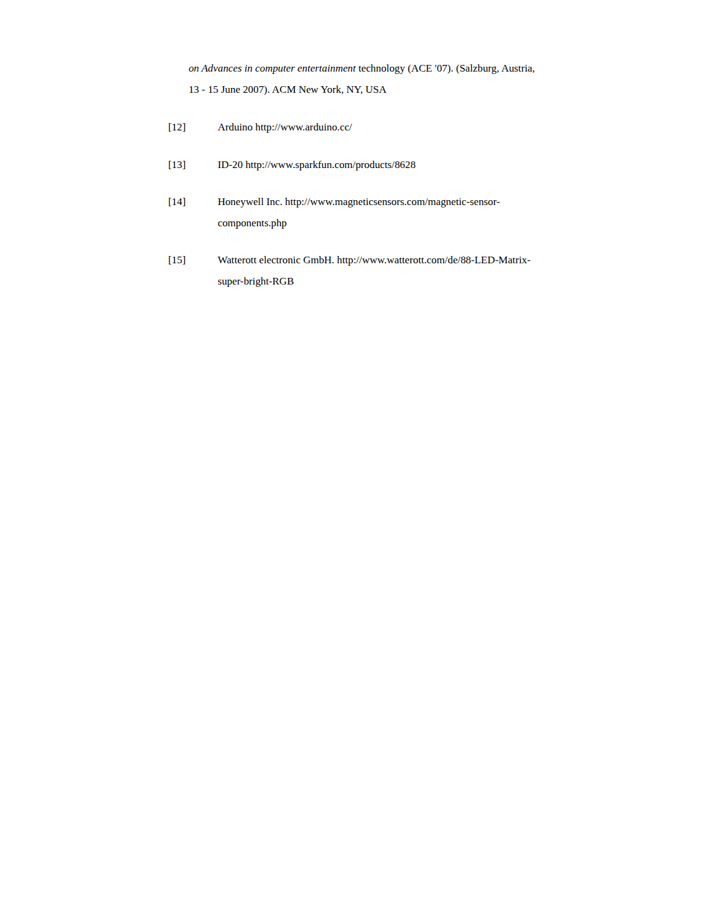on Advances in computer entertainment technology (ACE '07). (Salzburg, Austria, 13 - 15 June 2007). ACM New York, NY, USA
[12] Arduino http://www.arduino.cc/
[13] ID-20 http://www.sparkfun.com/products/8628
[14] Honeywell Inc. http://www.magneticsensors.com/magnetic-sensor-components.php
[15] Watterott electronic GmbH. http://www.watterott.com/de/88-LED-Matrix-super-bright-RGB